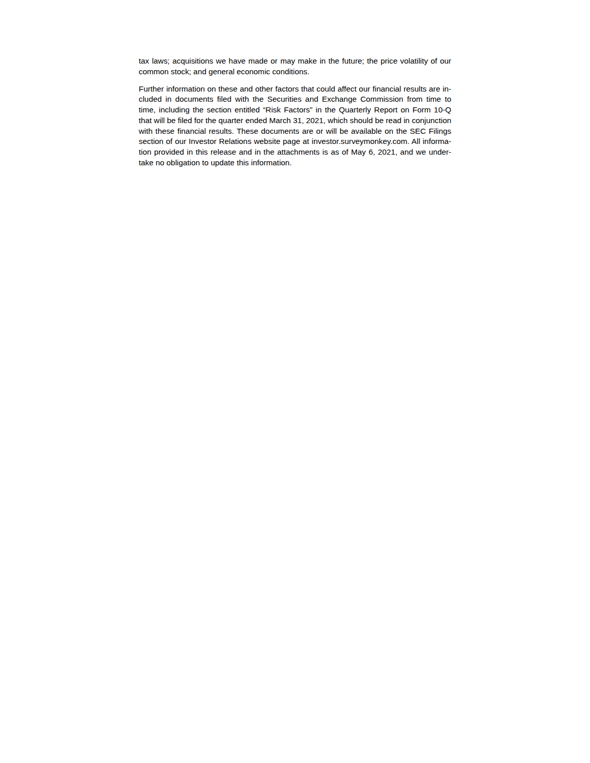tax laws; acquisitions we have made or may make in the future; the price volatility of our common stock; and general economic conditions.
Further information on these and other factors that could affect our financial results are included in documents filed with the Securities and Exchange Commission from time to time, including the section entitled “Risk Factors” in the Quarterly Report on Form 10-Q that will be filed for the quarter ended March 31, 2021, which should be read in conjunction with these financial results. These documents are or will be available on the SEC Filings section of our Investor Relations website page at investor.surveymonkey.com. All information provided in this release and in the attachments is as of May 6, 2021, and we undertake no obligation to update this information.